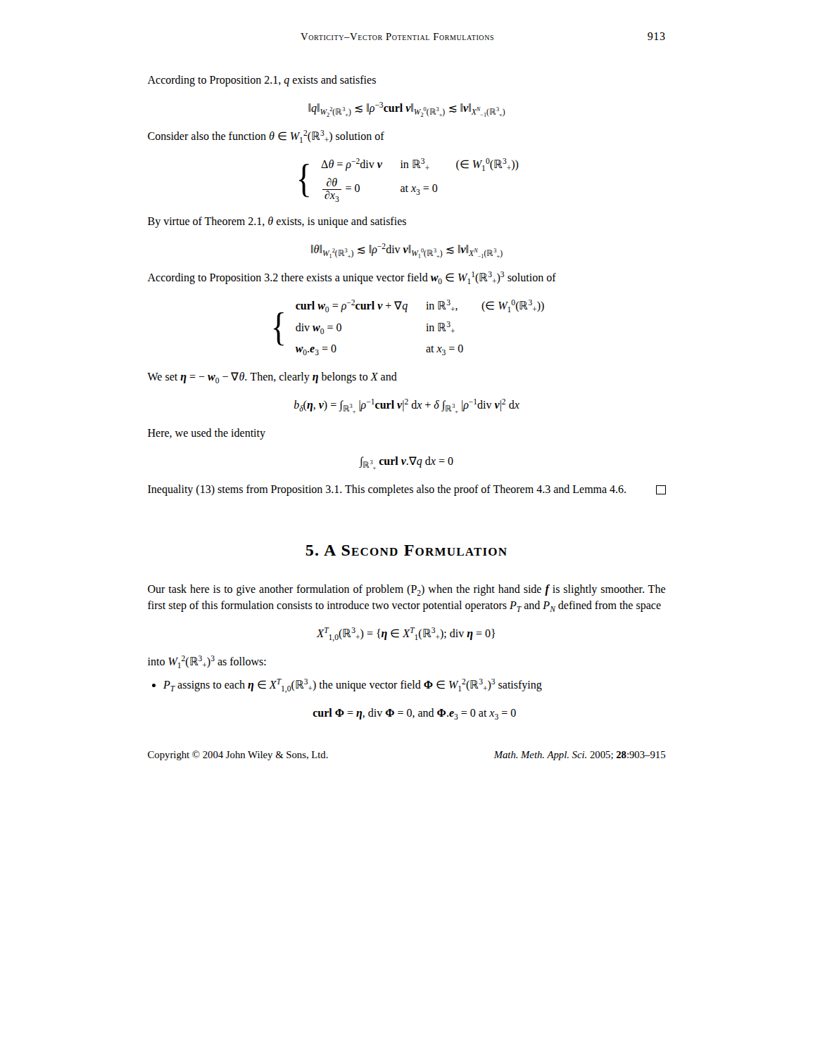Vorticity–Vector Potential Formulations 913
According to Proposition 2.1, q exists and satisfies
‖q‖W22(ℝ3+) ≲ ‖ρ−3curl v‖W20(ℝ3+) ≲ ‖v‖XN−1(ℝ3+)
Consider also the function θ ∈ W12(ℝ3+) solution of
{ Δθ = ρ−2div v in ℝ3+ (∈ W10(ℝ3+)) ∂θ∂x3 = 0 at x3 = 0
By virtue of Theorem 2.1, θ exists, is unique and satisfies
‖θ‖W12(ℝ3+) ≲ ‖ρ−2div v‖W10(ℝ3+) ≲ ‖v‖XN−1(ℝ3+)
According to Proposition 3.2 there exists a unique vector field w0 ∈ W11(ℝ3+)3 solution of
{ curl w0 = ρ−2curl v + ∇q in ℝ3+, (∈ W10(ℝ3+)) div w0 = 0 in ℝ3+ w0.e3 = 0 at x3 = 0
We set η = − w0 − ∇θ. Then, clearly η belongs to X and
bδ(η, v) = ∫ℝ3+ |ρ−1curl v|2 dx + δ ∫ℝ3+ |ρ−1div v|2 dx
Here, we used the identity
∫ℝ3+ curl v.∇q dx = 0
Inequality (13) stems from Proposition 3.1. This completes also the proof of Theorem 4.3 and Lemma 4.6.
5. A Second Formulation
Our task here is to give another formulation of problem (P2) when the right hand side f is slightly smoother. The first step of this formulation consists to introduce two vector potential operators PT and PN defined from the space
XT1,0(ℝ3+) = {η ∈ XT1(ℝ3+); div η = 0}
into W12(ℝ3+)3 as follows:
PT assigns to each η ∈ XT1,0(ℝ3+) the unique vector field Φ ∈ W12(ℝ3+)3 satisfying
curl Φ = η, div Φ = 0, and Φ.e3 = 0 at x3 = 0
Copyright © 2004 John Wiley & Sons, Ltd. Math. Meth. Appl. Sci. 2005; 28:903–915